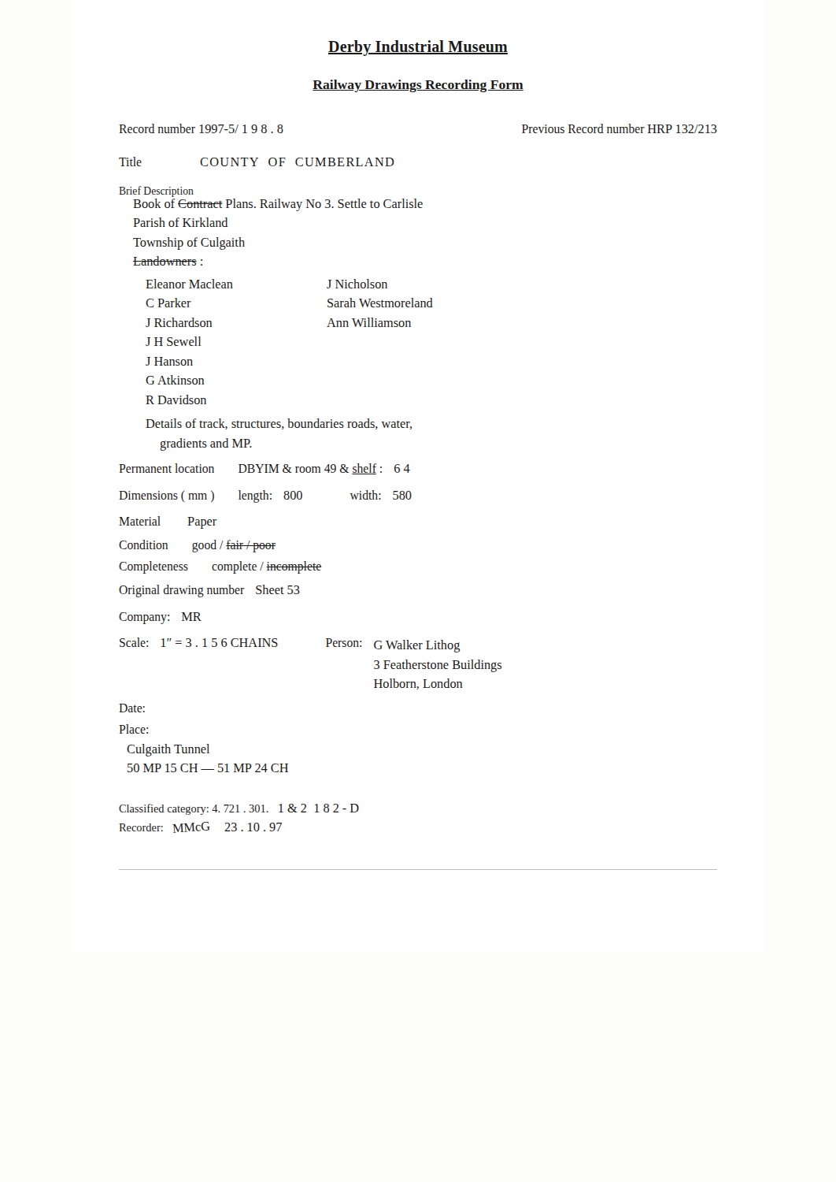Derby Industrial Museum
Railway Drawings Recording Form
Record number 1997-5/ 1 9 8 . 8
Previous Record number HRP 132/213
Title COUNTY OF CUMBERLAND
Brief Description
Book of Contract Plans. Railway No 3. Settle to Carlisle
Parish of Kirkland
Township of Culgaith
Landowners :
Eleanor Maclean
C Parker
J Richardson
J H Sewell
J Hanson
G Atkinson
R Davidson
J Nicholson
Sarah Westmoreland
Ann Williamson
Details of track, structures, boundaries roads, water,
gradients and MP.
Permanent location DBYIM & room 49 & shelf : 6 4
Dimensions ( mm ) length: 800
width: 580
Material Paper
Condition good / fair / poor
Completeness complete / incomplete
Original drawing number Sheet 53
Company: MR
Scale: 1″ = 3 . 1 5 6 CHAINS
Person: G Walker Lithog
3 Featherstone Buildings
Holborn, London
Date:
Place:
Culgaith Tunnel
50 MP 15 CH — 51 MP 24 CH
Classified category: 4. 721 . 301. 1 & 2 1 8 2 - D
Recorder: MMcG 23 . 10 . 97